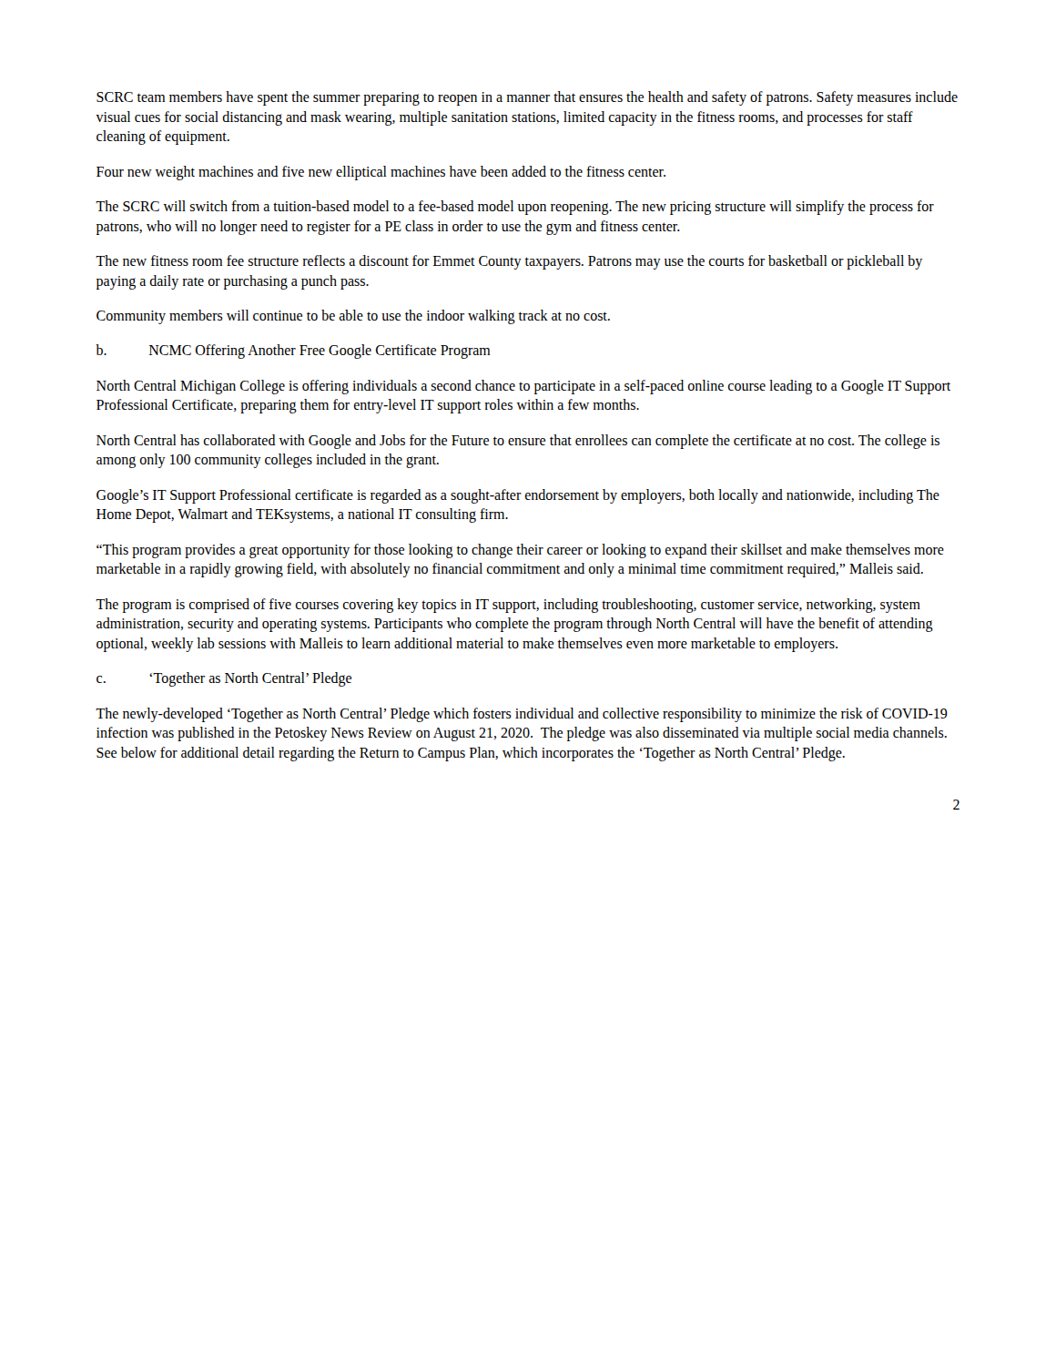SCRC team members have spent the summer preparing to reopen in a manner that ensures the health and safety of patrons. Safety measures include visual cues for social distancing and mask wearing, multiple sanitation stations, limited capacity in the fitness rooms, and processes for staff cleaning of equipment.
Four new weight machines and five new elliptical machines have been added to the fitness center.
The SCRC will switch from a tuition-based model to a fee-based model upon reopening. The new pricing structure will simplify the process for patrons, who will no longer need to register for a PE class in order to use the gym and fitness center.
The new fitness room fee structure reflects a discount for Emmet County taxpayers. Patrons may use the courts for basketball or pickleball by paying a daily rate or purchasing a punch pass.
Community members will continue to be able to use the indoor walking track at no cost.
b. NCMC Offering Another Free Google Certificate Program
North Central Michigan College is offering individuals a second chance to participate in a self-paced online course leading to a Google IT Support Professional Certificate, preparing them for entry-level IT support roles within a few months.
North Central has collaborated with Google and Jobs for the Future to ensure that enrollees can complete the certificate at no cost. The college is among only 100 community colleges included in the grant.
Google’s IT Support Professional certificate is regarded as a sought-after endorsement by employers, both locally and nationwide, including The Home Depot, Walmart and TEKsystems, a national IT consulting firm.
“This program provides a great opportunity for those looking to change their career or looking to expand their skillset and make themselves more marketable in a rapidly growing field, with absolutely no financial commitment and only a minimal time commitment required,” Malleis said.
The program is comprised of five courses covering key topics in IT support, including troubleshooting, customer service, networking, system administration, security and operating systems. Participants who complete the program through North Central will have the benefit of attending optional, weekly lab sessions with Malleis to learn additional material to make themselves even more marketable to employers.
c.‘Together as North Central’ Pledge
The newly-developed ‘Together as North Central’ Pledge which fosters individual and collective responsibility to minimize the risk of COVID-19 infection was published in the Petoskey News Review on August 21, 2020. The pledge was also disseminated via multiple social media channels. See below for additional detail regarding the Return to Campus Plan, which incorporates the ‘Together as North Central’ Pledge.
2